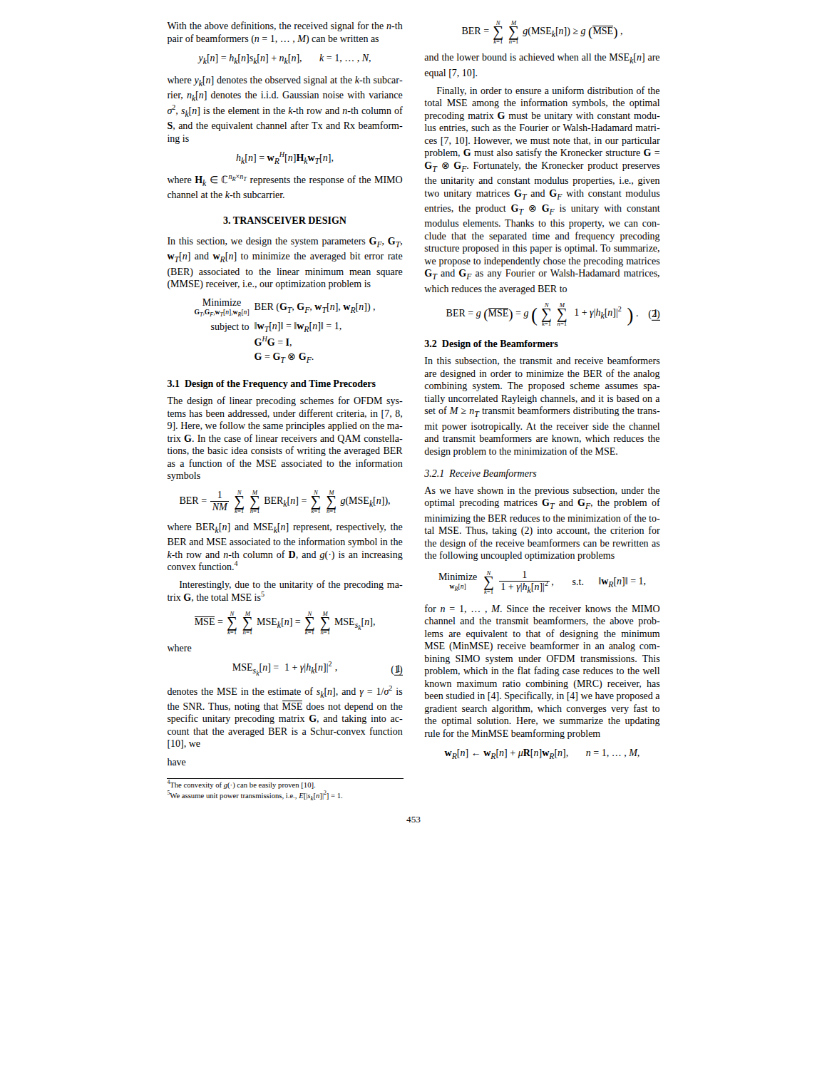With the above definitions, the received signal for the n-th pair of beamformers (n = 1, … , M) can be written as
yk[n] = hk[n]sk[n] + nk[n], k = 1, … , N,
where yk[n] denotes the observed signal at the k-th subcarrier, nk[n] denotes the i.i.d. Gaussian noise with variance σ2, sk[n] is the element in the k-th row and n-th column of S, and the equivalent channel after Tx and Rx beamforming is
hk[n] = wRH[n]HkwT[n],
where Hk ∈ ℂnR×nT represents the response of the MIMO channel at the k-th subcarrier.
3. TRANSCEIVER DESIGN
In this section, we design the system parameters GF, GT, wT[n] and wR[n] to minimize the averaged bit error rate (BER) associated to the linear minimum mean square (MMSE) receiver, i.e., our optimization problem is
| Minimize G T , G F , w T [ n ], w R [ n ] | BER ( G T , G F , w T [ n ], w R [ n ]) , |
| subject to | ‖ w T [ n ]‖ = ‖ w R [ n ]‖ = 1, |
| | G H G = I , |
| | G = G T ⊗ G F . |
3.1 Design of the Frequency and Time Precoders
The design of linear precoding schemes for OFDM systems has been addressed, under different criteria, in [7, 8, 9]. Here, we follow the same principles applied on the matrix G. In the case of linear receivers and QAM constellations, the basic idea consists of writing the averaged BER as a function of the MSE associated to the information symbols
BER = 1 NM N∑k=1 M∑n=1 BERk[n] = N∑k=1 M∑n=1 g(MSEk[n]),
where BERk[n] and MSEk[n] represent, respectively, the BER and MSE associated to the information symbol in the k-th row and n-th column of D, and g(·) is an increasing convex function.4
Interestingly, due to the unitarity of the precoding matrix G, the total MSE is5
MSE = N∑k=1 M∑n=1 MSEk[n] = N∑k=1 M∑n=1 MSEsk[n],
where
MSEsk[n] = 11 + γ|hk[n]|2, (1)
denotes the MSE in the estimate of sk[n], and γ = 1/σ2 is the SNR. Thus, noting that MSE does not depend on the specific unitary precoding matrix G, and taking into account that the averaged BER is a Schur-convex function [10], we
have
BER = N∑k=1 M∑n=1 g(MSEk[n]) ≥ g (MSE) ,
and the lower bound is achieved when all the MSEk[n] are equal [7, 10].
Finally, in order to ensure a uniform distribution of the total MSE among the information symbols, the optimal precoding matrix G must be unitary with constant modulus entries, such as the Fourier or Walsh-Hadamard matrices [7, 10]. However, we must note that, in our particular problem, G must also satisfy the Kronecker structure G = GT ⊗ GF. Fortunately, the Kronecker product preserves the unitarity and constant modulus properties, i.e., given two unitary matrices GT and GF with constant modulus entries, the product GT ⊗ GF is unitary with constant modulus elements. Thanks to this property, we can conclude that the separated time and frequency precoding structure proposed in this paper is optimal. To summarize, we propose to independently chose the precoding matrices GT and GF as any Fourier or Walsh-Hadamard matrices, which reduces the averaged BER to
BER = g (MSE) = g ( N∑k=1 M∑n=1 11 + γ|hk[n]|2 ) . (2)
3.2 Design of the Beamformers
In this subsection, the transmit and receive beamformers are designed in order to minimize the BER of the analog combining system. The proposed scheme assumes spatially uncorrelated Rayleigh channels, and it is based on a set of M ≥ nT transmit beamformers distributing the transmit power isotropically. At the receiver side the channel and transmit beamformers are known, which reduces the design problem to the minimization of the MSE.
3.2.1 Receive Beamformers
As we have shown in the previous subsection, under the optimal precoding matrices GT and GF, the problem of minimizing the BER reduces to the minimization of the total MSE. Thus, taking (2) into account, the criterion for the design of the receive beamformers can be rewritten as the following uncoupled optimization problems
| Minimize w R [ n ] | N ∑ k =1 1 1 + γ / h k [ n ]/ 2 , | s.t. | ‖ w R [ n ]‖ = 1, |
for n = 1, … , M. Since the receiver knows the MIMO channel and the transmit beamformers, the above problems are equivalent to that of designing the minimum MSE (MinMSE) receive beamformer in an analog combining SIMO system under OFDM transmissions. This problem, which in the flat fading case reduces to the well known maximum ratio combining (MRC) receiver, has been studied in [4]. Specifically, in [4] we have proposed a gradient search algorithm, which converges very fast to the optimal solution. Here, we summarize the updating rule for the MinMSE beamforming problem
wR[n] ← wR[n] + μR[n]wR[n], n = 1, … , M,
4The convexity of g(·) can be easily proven [10].
5We assume unit power transmissions, i.e., E[|sk[n]|2] = 1.
453